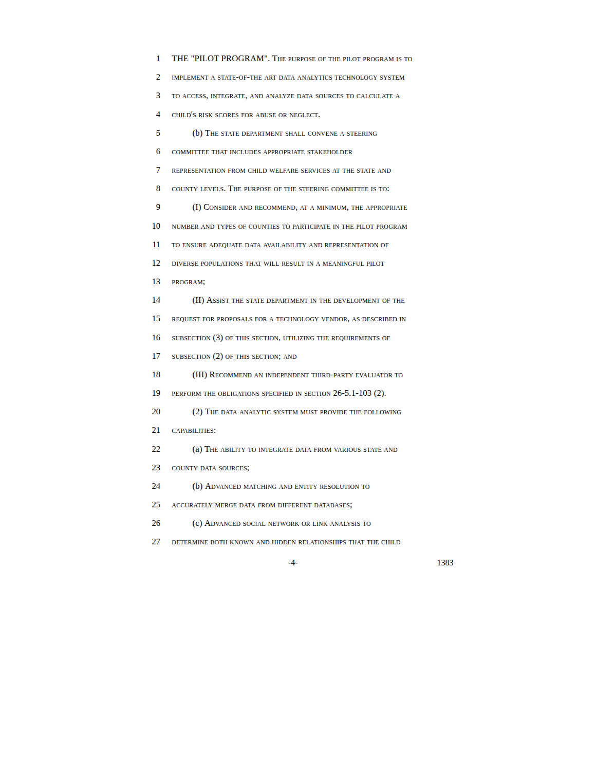| 1 | THE " PILOT PROGRAM ". The purpose of the pilot program is to |
| 2 | implement a state-of-the art data analytics technology system |
| 3 | to access, integrate, and analyze data sources to calculate a |
| 4 | child's risk scores for abuse or neglect. |
| 5 | (b) The state department shall convene a steering |
| 6 | committee that includes appropriate stakeholder |
| 7 | representation from child welfare services at the state and |
| 8 | county levels. The purpose of the steering committee is to: |
| 9 | (I) Consider and recommend, at a minimum, the appropriate |
| 10 | number and types of counties to participate in the pilot program |
| 11 | to ensure adequate data availability and representation of |
| 12 | diverse populations that will result in a meaningful pilot |
| 13 | program; |
| 14 | (II) Assist the state department in the development of the |
| 15 | request for proposals for a technology vendor, as described in |
| 16 | subsection (3) of this section, utilizing the requirements of |
| 17 | subsection (2) of this section; and |
| 18 | (III) Recommend an independent third-party evaluator to |
| 19 | perform the obligations specified in section 26-5.1-103 (2). |
| 20 | (2) The data analytic system must provide the following |
| 21 | capabilities: |
| 22 | (a) The ability to integrate data from various state and |
| 23 | county data sources; |
| 24 | (b) Advanced matching and entity resolution to |
| 25 | accurately merge data from different databases; |
| 26 | (c) Advanced social network or link analysis to |
| 27 | determine both known and hidden relationships that the child |
-4- 1383